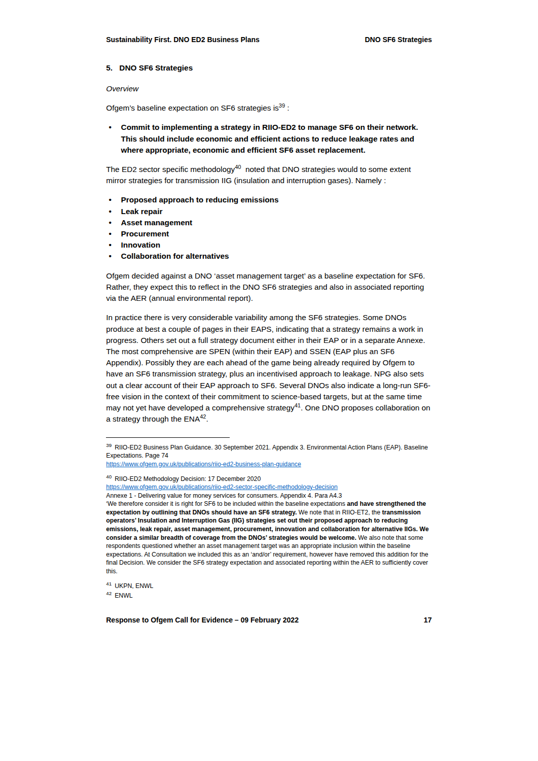Sustainability First. DNO ED2 Business Plans DNO SF6 Strategies
5. DNO SF6 Strategies
Overview
Ofgem’s baseline expectation on SF6 strategies is39 :
Commit to implementing a strategy in RIIO-ED2 to manage SF6 on their network. This should include economic and efficient actions to reduce leakage rates and where appropriate, economic and efficient SF6 asset replacement.
The ED2 sector specific methodology40 noted that DNO strategies would to some extent mirror strategies for transmission IIG (insulation and interruption gases). Namely :
Proposed approach to reducing emissions
Leak repair
Asset management
Procurement
Innovation
Collaboration for alternatives
Ofgem decided against a DNO ‘asset management target’ as a baseline expectation for SF6. Rather, they expect this to reflect in the DNO SF6 strategies and also in associated reporting via the AER (annual environmental report).
In practice there is very considerable variability among the SF6 strategies. Some DNOs produce at best a couple of pages in their EAPS, indicating that a strategy remains a work in progress. Others set out a full strategy document either in their EAP or in a separate Annexe. The most comprehensive are SPEN (within their EAP) and SSEN (EAP plus an SF6 Appendix). Possibly they are each ahead of the game being already required by Ofgem to have an SF6 transmission strategy, plus an incentivised approach to leakage. NPG also sets out a clear account of their EAP approach to SF6. Several DNOs also indicate a long-run SF6-free vision in the context of their commitment to science-based targets, but at the same time may not yet have developed a comprehensive strategy41. One DNO proposes collaboration on a strategy through the ENA42.
39 RIIO-ED2 Business Plan Guidance. 30 September 2021. Appendix 3. Environmental Action Plans (EAP). Baseline Expectations. Page 74
https://www.ofgem.gov.uk/publications/riio-ed2-business-plan-guidance
40 RIIO-ED2 Methodology Decision: 17 December 2020
https://www.ofgem.gov.uk/publications/riio-ed2-sector-specific-methodology-decision
Annexe 1 - Delivering value for money services for consumers. Appendix 4. Para A4.3
‘We therefore consider it is right for SF6 to be included within the baseline expectations and have strengthened the expectation by outlining that DNOs should have an SF6 strategy. We note that in RIIO-ET2, the transmission operators’ Insulation and Interruption Gas (IIG) strategies set out their proposed approach to reducing emissions, leak repair, asset management, procurement, innovation and collaboration for alternative IIGs. We consider a similar breadth of coverage from the DNOs’ strategies would be welcome. We also note that some respondents questioned whether an asset management target was an appropriate inclusion within the baseline expectations. At Consultation we included this as an ‘and/or’ requirement, however have removed this addition for the final Decision. We consider the SF6 strategy expectation and associated reporting within the AER to sufficiently cover this.
41 UKPN, ENWL
42 ENWL
Response to Ofgem Call for Evidence – 09 February 2022 17